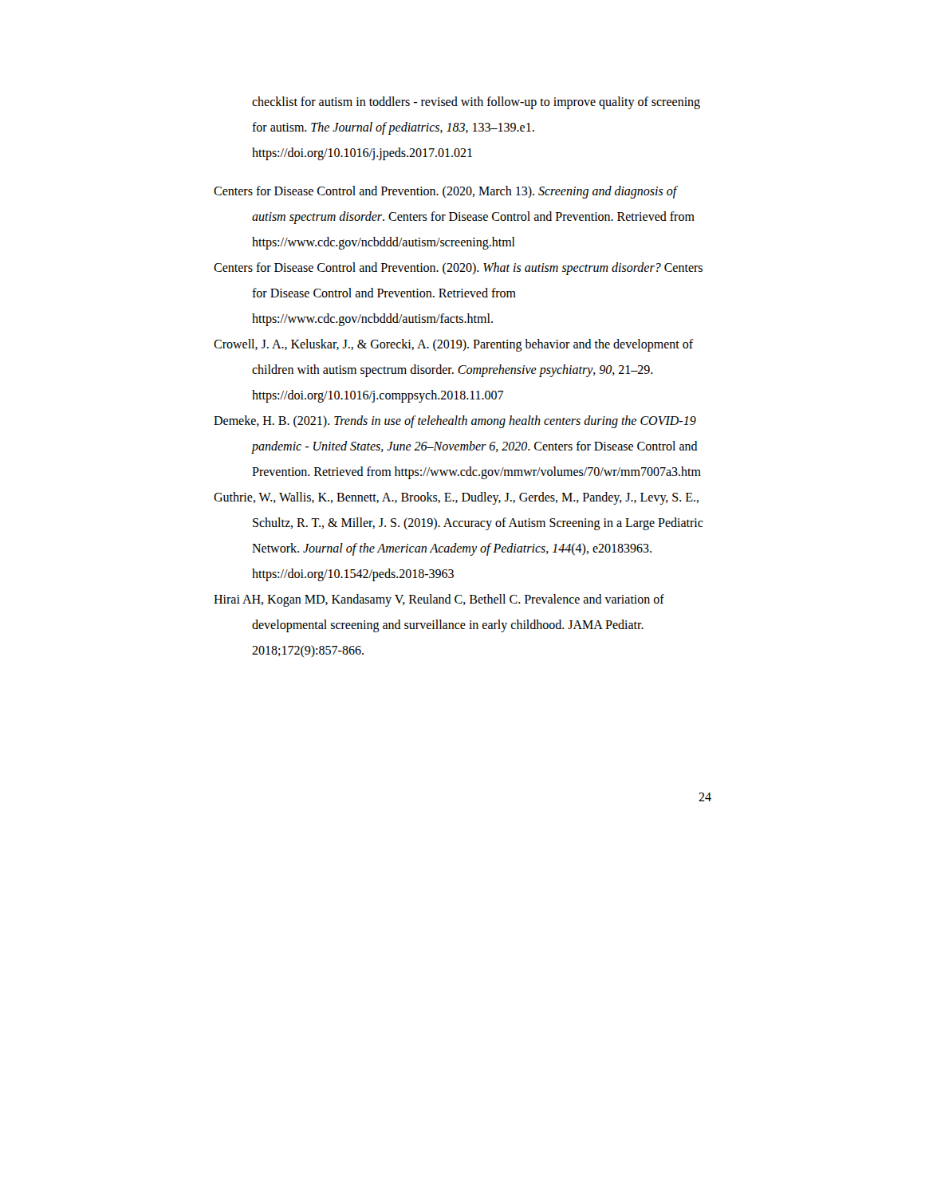checklist for autism in toddlers - revised with follow-up to improve quality of screening for autism. The Journal of pediatrics, 183, 133–139.e1. https://doi.org/10.1016/j.jpeds.2017.01.021
Centers for Disease Control and Prevention. (2020, March 13). Screening and diagnosis of autism spectrum disorder. Centers for Disease Control and Prevention. Retrieved from https://www.cdc.gov/ncbddd/autism/screening.html
Centers for Disease Control and Prevention. (2020). What is autism spectrum disorder? Centers for Disease Control and Prevention. Retrieved from https://www.cdc.gov/ncbddd/autism/facts.html.
Crowell, J. A., Keluskar, J., & Gorecki, A. (2019). Parenting behavior and the development of children with autism spectrum disorder. Comprehensive psychiatry, 90, 21–29. https://doi.org/10.1016/j.comppsych.2018.11.007
Demeke, H. B. (2021). Trends in use of telehealth among health centers during the COVID-19 pandemic - United States, June 26–November 6, 2020. Centers for Disease Control and Prevention. Retrieved from https://www.cdc.gov/mmwr/volumes/70/wr/mm7007a3.htm
Guthrie, W., Wallis, K., Bennett, A., Brooks, E., Dudley, J., Gerdes, M., Pandey, J., Levy, S. E., Schultz, R. T., & Miller, J. S. (2019). Accuracy of Autism Screening in a Large Pediatric Network. Journal of the American Academy of Pediatrics, 144(4), e20183963. https://doi.org/10.1542/peds.2018-3963
Hirai AH, Kogan MD, Kandasamy V, Reuland C, Bethell C. Prevalence and variation of developmental screening and surveillance in early childhood. JAMA Pediatr. 2018;172(9):857-866.
24